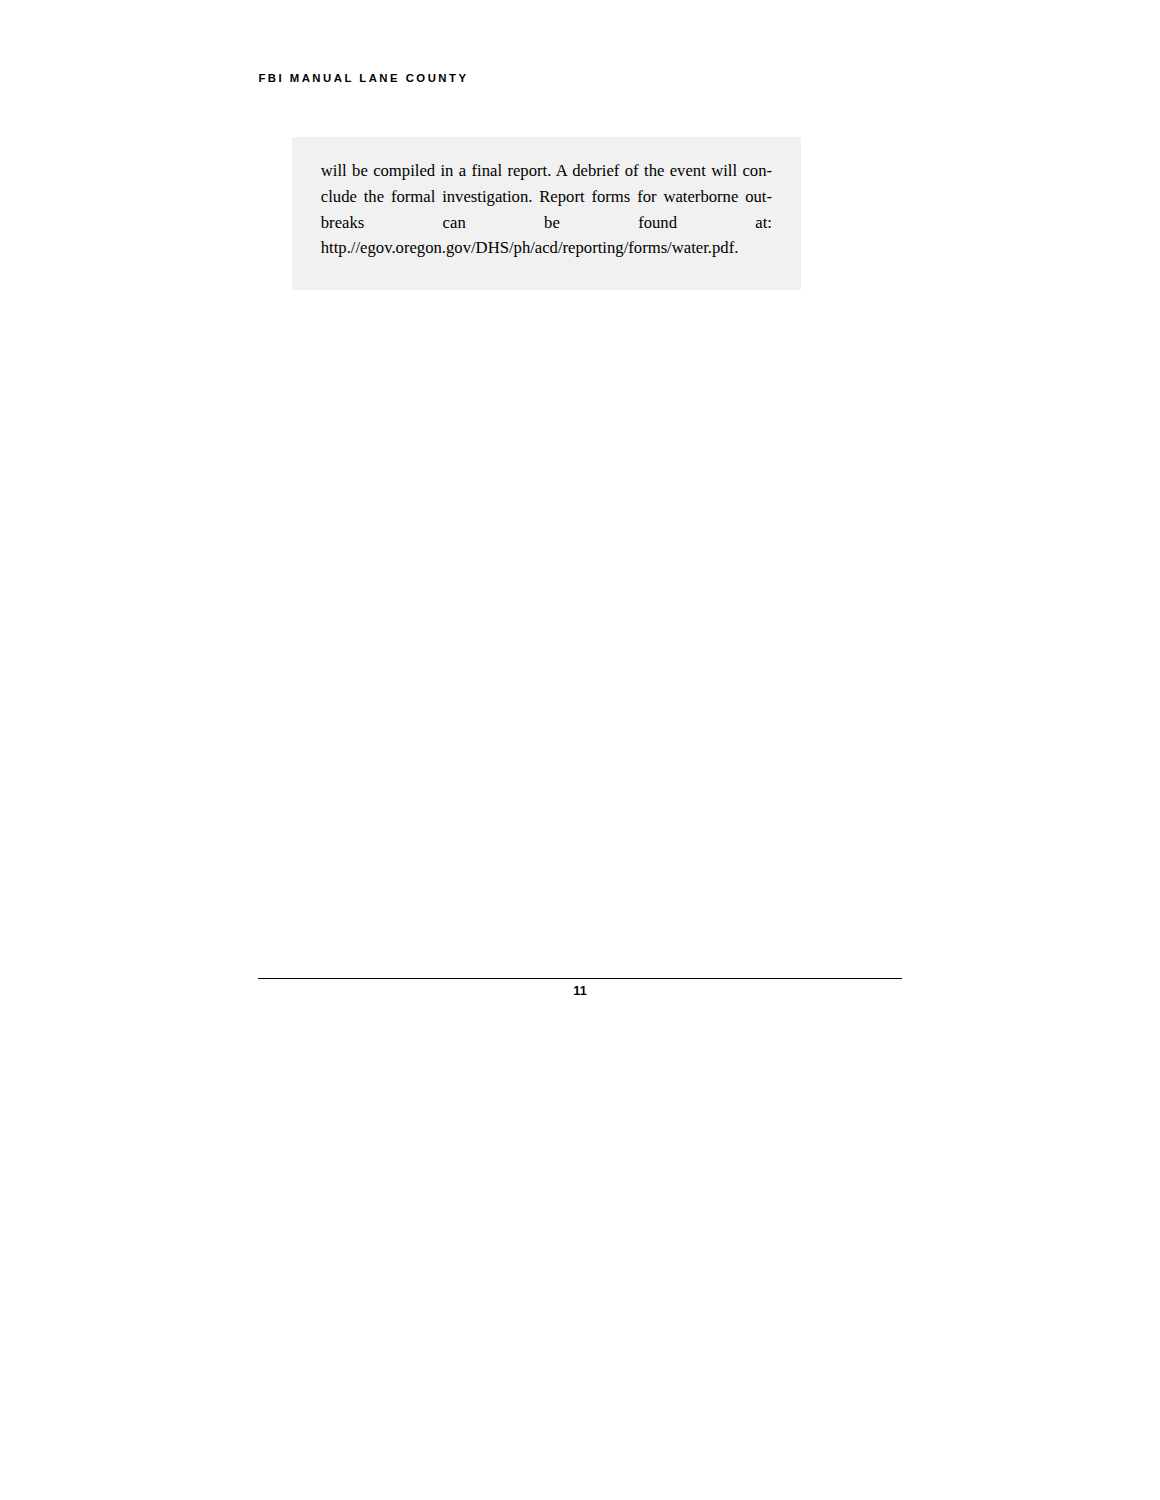FBI Manual Lane County
will be compiled in a final report. A debrief of the event will conclude the formal investigation. Report forms for waterborne outbreaks can be found at: http.//egov.oregon.gov/DHS/ph/acd/reporting/forms/water.pdf.
11